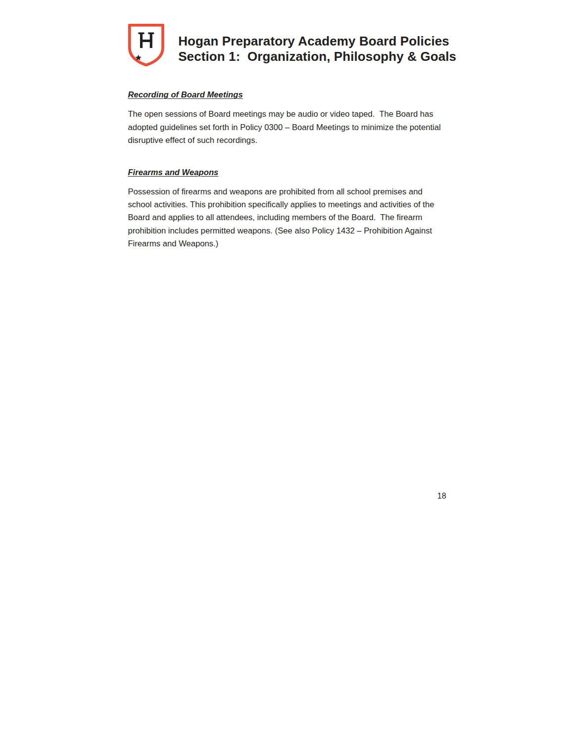Hogan Preparatory Academy shield logo
Hogan Preparatory Academy Board Policies
Section 1: Organization, Philosophy & Goals
Recording of Board Meetings
The open sessions of Board meetings may be audio or video taped. The Board has adopted guidelines set forth in Policy 0300 – Board Meetings to minimize the potential disruptive effect of such recordings.
Firearms and Weapons
Possession of firearms and weapons are prohibited from all school premises and school activities. This prohibition specifically applies to meetings and activities of the Board and applies to all attendees, including members of the Board. The firearm prohibition includes permitted weapons. (See also Policy 1432 – Prohibition Against Firearms and Weapons.)
18